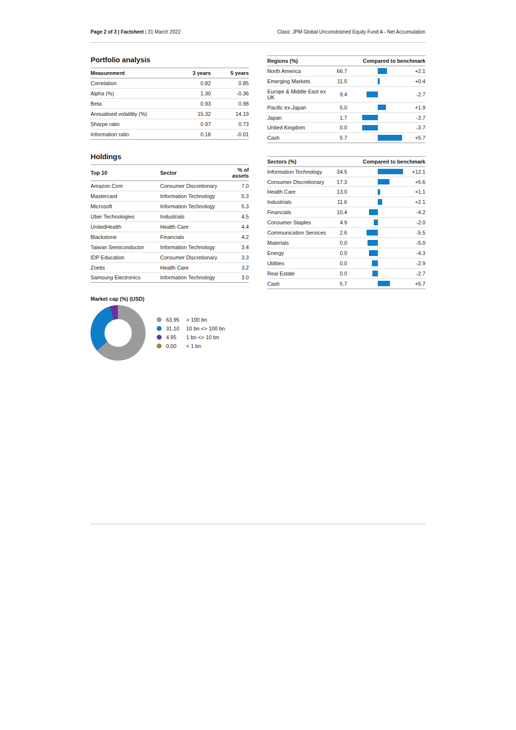Page 2 of 3 | Factsheet | 31 March 2022
Class: JPM Global Unconstrained Equity Fund A - Net Accumulation
Portfolio analysis
| Measurement | 3 years | 5 years |
| --- | --- | --- |
| Correlation | 0.82 | 0.85 |
| Alpha (%) | 1.30 | -0.36 |
| Beta | 0.93 | 0.98 |
| Annualised volatility (%) | 15.32 | 14.19 |
| Sharpe ratio | 0.97 | 0.73 |
| Information ratio | 0.18 | -0.01 |
Holdings
| Top 10 | Sector | % of assets |
| --- | --- | --- |
| Amazon.Com | Consumer Discretionary | 7.0 |
| Mastercard | Information Technology | 5.3 |
| Microsoft | Information Technology | 5.3 |
| Uber Technologies | Industrials | 4.5 |
| UnitedHealth | Health Care | 4.4 |
| Blackstone | Financials | 4.2 |
| Taiwan Semiconductor | Information Technology | 3.4 |
| IDP Education | Consumer Discretionary | 3.3 |
| Zoetis | Health Care | 3.2 |
| Samsung Electronics | Information Technology | 3.0 |
Market cap (%) (USD)
63.95> 100 bn
31.1010 bn <> 100 bn
4.951 bn <> 10 bn
0.00< 1 bn
| Regions (%) | Compared to benchmark |
| --- | --- |
| North America | 66.7 | | +2.1 |
| Emerging Markets | 11.5 | | +0.4 |
| Europe & Middle East ex UK | 9.4 | | -2.7 |
| Pacific ex-Japan | 5.0 | | +1.9 |
| Japan | 1.7 | | -3.7 |
| United Kingdom | 0.0 | | -3.7 |
| Cash | 5.7 | | +5.7 |
| Sectors (%) | Compared to benchmark |
| --- | --- |
| Information Technology | 34.5 | | +12.1 |
| Consumer Discretionary | 17.3 | | +5.6 |
| Health Care | 13.0 | | +1.1 |
| Industrials | 11.6 | | +2.1 |
| Financials | 10.4 | | -4.2 |
| Consumer Staples | 4.9 | | -2.0 |
| Communication Services | 2.6 | | -5.5 |
| Materials | 0.0 | | -5.0 |
| Energy | 0.0 | | -4.3 |
| Utilities | 0.0 | | -2.9 |
| Real Estate | 0.0 | | -2.7 |
| Cash | 5.7 | | +5.7 |